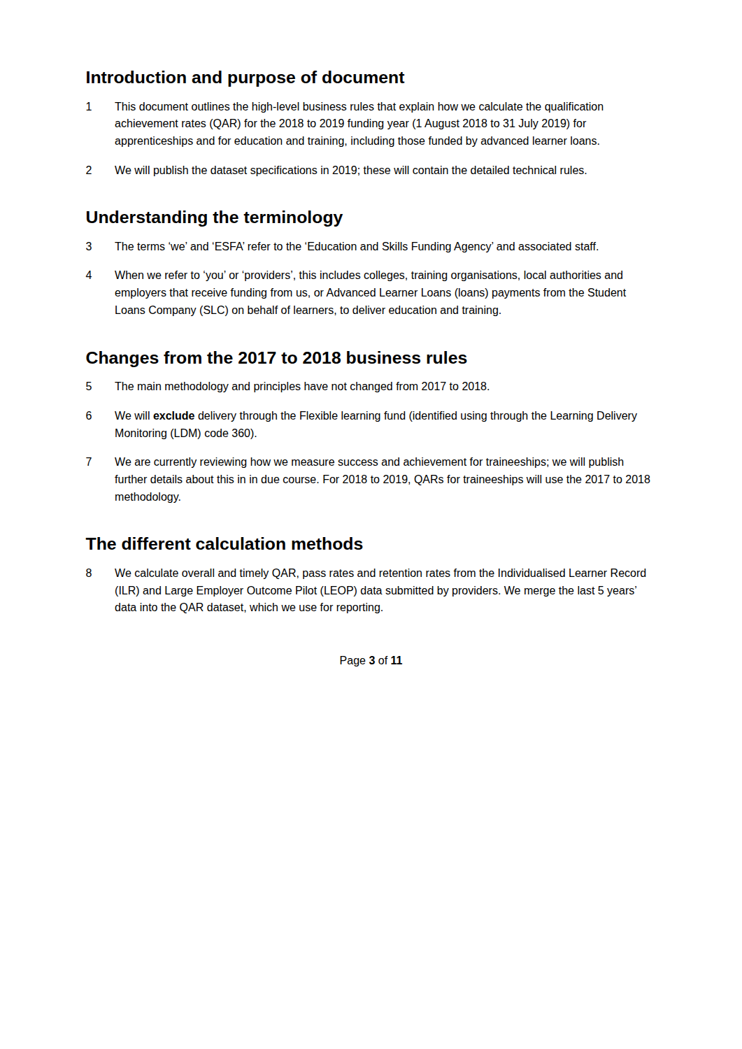Introduction and purpose of document
1 This document outlines the high-level business rules that explain how we calculate the qualification achievement rates (QAR) for the 2018 to 2019 funding year (1 August 2018 to 31 July 2019) for apprenticeships and for education and training, including those funded by advanced learner loans.
2 We will publish the dataset specifications in 2019; these will contain the detailed technical rules.
Understanding the terminology
3 The terms ‘we’ and ‘ESFA’ refer to the ‘Education and Skills Funding Agency’ and associated staff.
4 When we refer to ‘you’ or ‘providers’, this includes colleges, training organisations, local authorities and employers that receive funding from us, or Advanced Learner Loans (loans) payments from the Student Loans Company (SLC) on behalf of learners, to deliver education and training.
Changes from the 2017 to 2018 business rules
5 The main methodology and principles have not changed from 2017 to 2018.
6 We will exclude delivery through the Flexible learning fund (identified using through the Learning Delivery Monitoring (LDM) code 360).
7 We are currently reviewing how we measure success and achievement for traineeships; we will publish further details about this in in due course. For 2018 to 2019, QARs for traineeships will use the 2017 to 2018 methodology.
The different calculation methods
8 We calculate overall and timely QAR, pass rates and retention rates from the Individualised Learner Record (ILR) and Large Employer Outcome Pilot (LEOP) data submitted by providers. We merge the last 5 years’ data into the QAR dataset, which we use for reporting.
Page 3 of 11